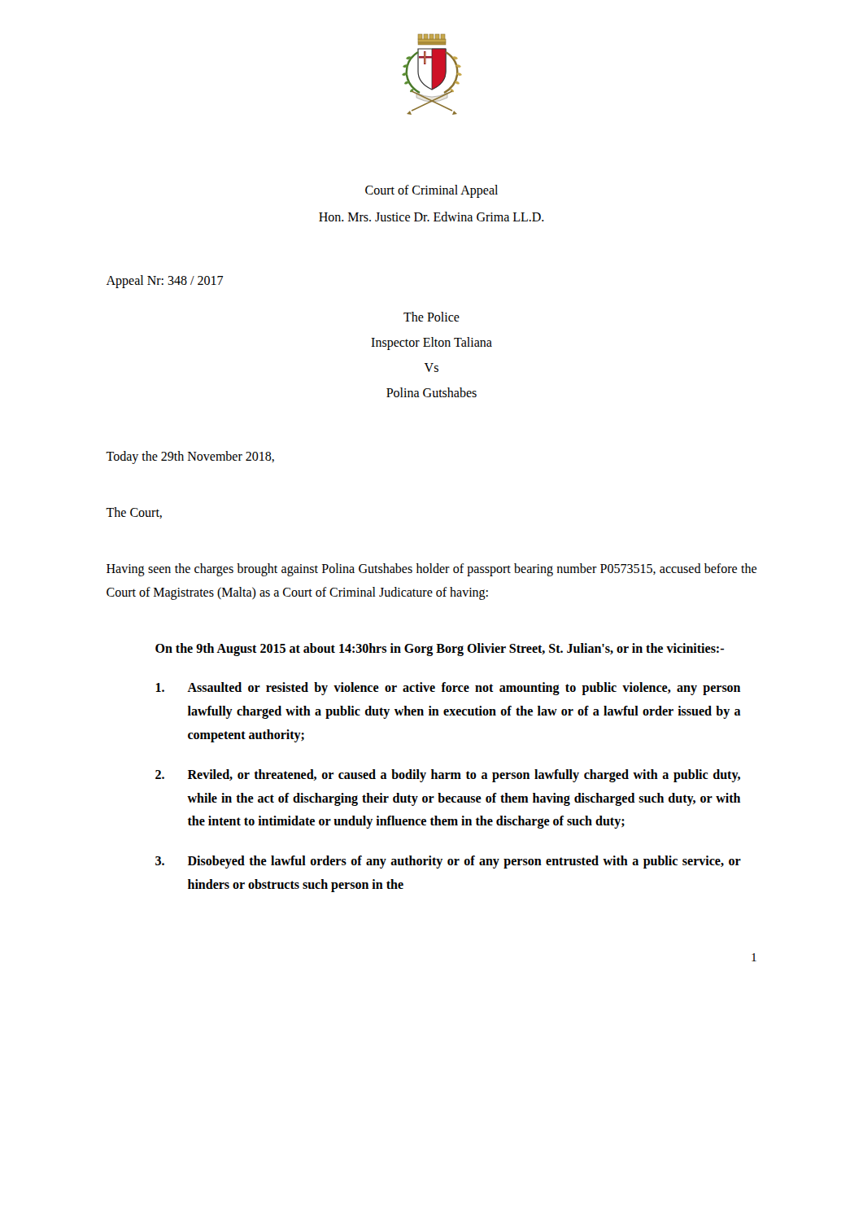Court of Criminal Appeal
Hon. Mrs. Justice Dr. Edwina Grima LL.D.
Appeal Nr: 348 / 2017
The Police
Inspector Elton Taliana
Vs
Polina Gutshabes
Today the 29th November 2018,
The Court,
Having seen the charges brought against Polina Gutshabes holder of passport bearing number P0573515, accused before the Court of Magistrates (Malta) as a Court of Criminal Judicature of having:
On the 9th August 2015 at about 14:30hrs in Gorg Borg Olivier Street, St. Julian's, or in the vicinities:-
1. Assaulted or resisted by violence or active force not amounting to public violence, any person lawfully charged with a public duty when in execution of the law or of a lawful order issued by a competent authority;
2. Reviled, or threatened, or caused a bodily harm to a person lawfully charged with a public duty, while in the act of discharging their duty or because of them having discharged such duty, or with the intent to intimidate or unduly influence them in the discharge of such duty;
3. Disobeyed the lawful orders of any authority or of any person entrusted with a public service, or hinders or obstructs such person in the
1